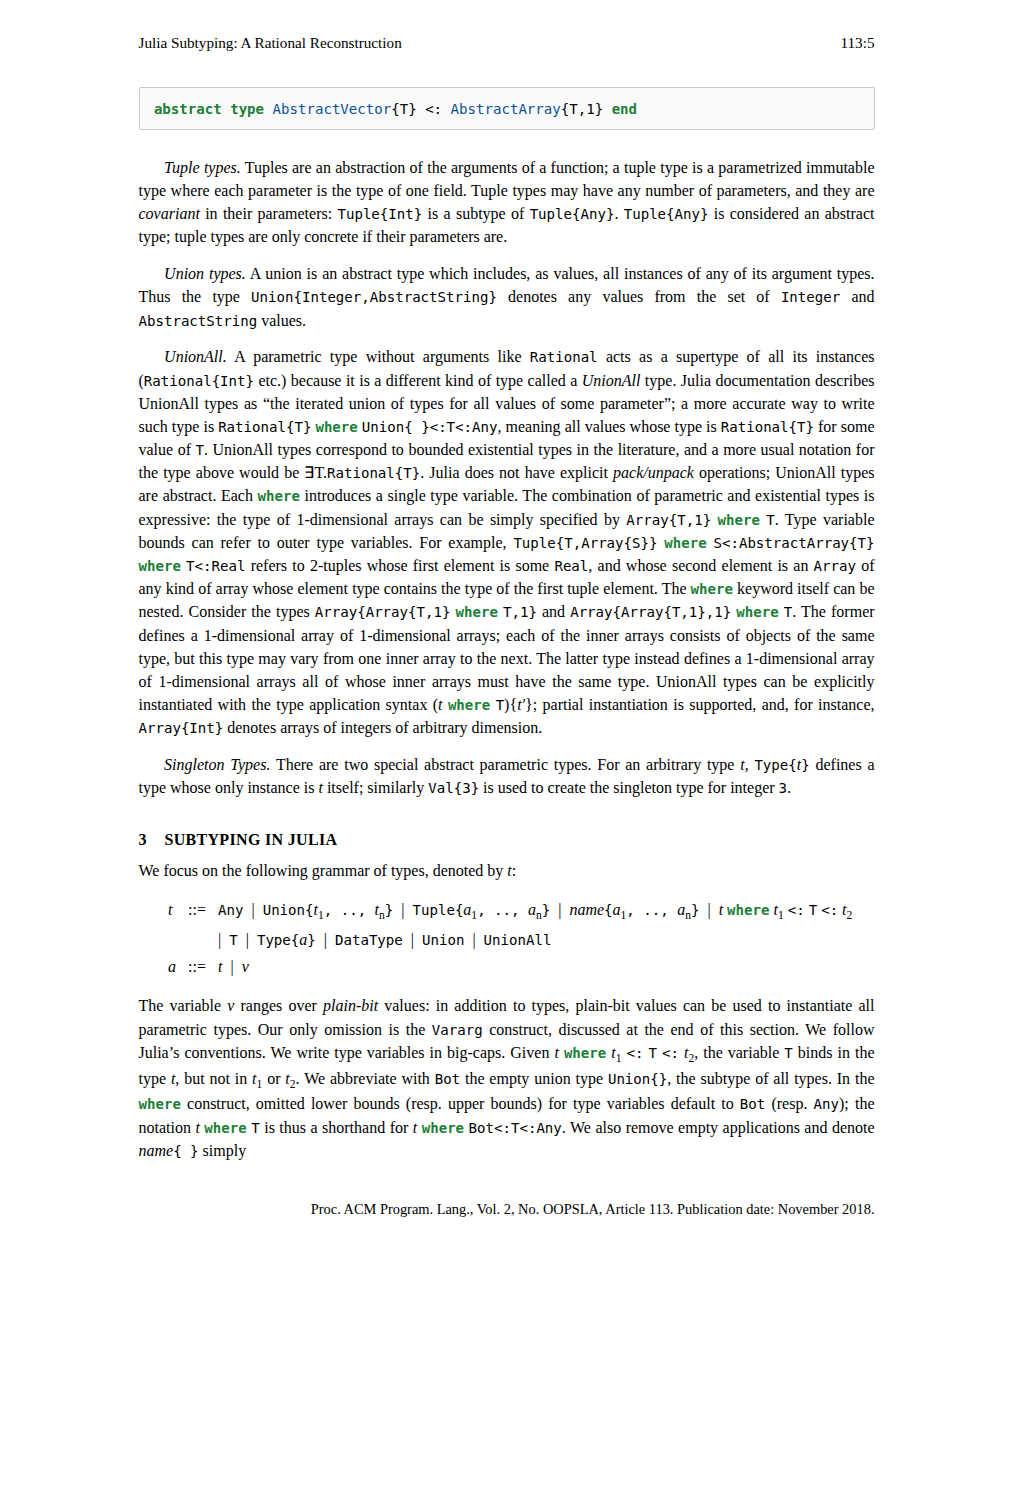Julia Subtyping: A Rational Reconstruction 113:5
abstract type AbstractVector{T} <: AbstractArray{T,1} end
Tuple types. Tuples are an abstraction of the arguments of a function; a tuple type is a parametrized immutable type where each parameter is the type of one field. Tuple types may have any number of parameters, and they are covariant in their parameters: Tuple{Int} is a subtype of Tuple{Any}. Tuple{Any} is considered an abstract type; tuple types are only concrete if their parameters are.
Union types. A union is an abstract type which includes, as values, all instances of any of its argument types. Thus the type Union{Integer,AbstractString} denotes any values from the set of Integer and AbstractString values.
UnionAll. A parametric type without arguments like Rational acts as a supertype of all its instances (Rational{Int} etc.) because it is a different kind of type called a UnionAll type. Julia documentation describes UnionAll types as “the iterated union of types for all values of some parameter”; a more accurate way to write such type is Rational{T} where Union{ }<:T<:Any, meaning all values whose type is Rational{T} for some value of T. UnionAll types correspond to bounded existential types in the literature, and a more usual notation for the type above would be ∃T.Rational{T}. Julia does not have explicit pack/unpack operations; UnionAll types are abstract. Each where introduces a single type variable. The combination of parametric and existential types is expressive: the type of 1-dimensional arrays can be simply specified by Array{T,1} where T. Type variable bounds can refer to outer type variables. For example, Tuple{T,Array{S}} where S<:AbstractArray{T} where T<:Real refers to 2-tuples whose first element is some Real, and whose second element is an Array of any kind of array whose element type contains the type of the first tuple element. The where keyword itself can be nested. Consider the types Array{Array{T,1} where T,1} and Array{Array{T,1},1} where T. The former defines a 1-dimensional array of 1-dimensional arrays; each of the inner arrays consists of objects of the same type, but this type may vary from one inner array to the next. The latter type instead defines a 1-dimensional array of 1-dimensional arrays all of whose inner arrays must have the same type. UnionAll types can be explicitly instantiated with the type application syntax (t where T){t′}; partial instantiation is supported, and, for instance, Array{Int} denotes arrays of integers of arbitrary dimension.
Singleton Types. There are two special abstract parametric types. For an arbitrary type t, Type{t} defines a type whose only instance is t itself; similarly Val{3} is used to create the singleton type for integer 3.
3 Subtyping in Julia
We focus on the following grammar of types, denoted by t:
| t | ::= | Any / Union{ t 1 , .., t n } / Tuple{ a 1 , .., a n } / name { a 1 , .., a n } / t where t 1 <: T <: t 2 |
| | | / T / Type{ a } / DataType / Union / UnionAll |
| a | ::= | t / v |
The variable v ranges over plain-bit values: in addition to types, plain-bit values can be used to instantiate all parametric types. Our only omission is the Vararg construct, discussed at the end of this section. We follow Julia’s conventions. We write type variables in big-caps. Given t where t1 <: T <: t2, the variable T binds in the type t, but not in t1 or t2. We abbreviate with Bot the empty union type Union{}, the subtype of all types. In the where construct, omitted lower bounds (resp. upper bounds) for type variables default to Bot (resp. Any); the notation t where T is thus a shorthand for t where Bot<:T<:Any. We also remove empty applications and denote name{ } simply
Proc. ACM Program. Lang., Vol. 2, No. OOPSLA, Article 113. Publication date: November 2018.